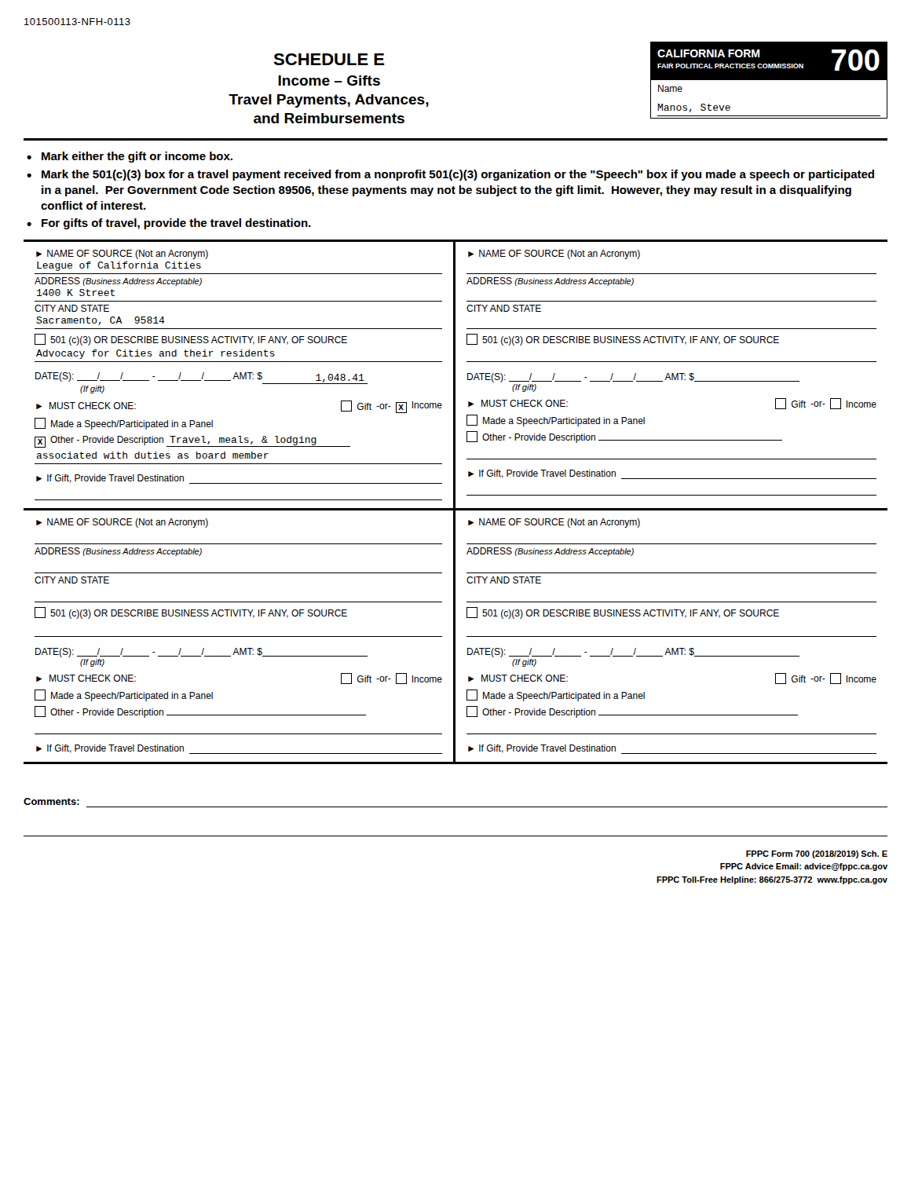101500113-NFH-0113
SCHEDULE E
Income – Gifts
Travel Payments, Advances,
and Reimbursements
CALIFORNIA FORM
FAIR POLITICAL PRACTICES COMMISSION
700
Name
Manos, Steve
Mark either the gift or income box.
Mark the 501(c)(3) box for a travel payment received from a nonprofit 501(c)(3) organization or the "Speech" box if you made a speech or participated in a panel. Per Government Code Section 89506, these payments may not be subject to the gift limit. However, they may result in a disqualifying conflict of interest.
For gifts of travel, provide the travel destination.
► NAME OF SOURCE (Not an Acronym)
League of California Cities
ADDRESS (Business Address Acceptable)
1400 K Street
CITY AND STATE
Sacramento, CA 95814
501 (c)(3) OR DESCRIBE BUSINESS ACTIVITY, IF ANY, OF SOURCE
Advocacy for Cities and their residents
DATE(S): / / - / / AMT: $1,048.41
(If gift)
► MUST CHECK ONE: Gift -or- XIncome
Made a Speech/Participated in a Panel
XOther - Provide Description Travel, meals, & lodging
associated with duties as board member
► If Gift, Provide Travel Destination
► NAME OF SOURCE (Not an Acronym)
ADDRESS (Business Address Acceptable)
CITY AND STATE
501 (c)(3) OR DESCRIBE BUSINESS ACTIVITY, IF ANY, OF SOURCE
DATE(S): / / - / / AMT: $
(If gift)
► MUST CHECK ONE: Gift -or- Income
Made a Speech/Participated in a Panel
Other - Provide Description
► If Gift, Provide Travel Destination
► NAME OF SOURCE (Not an Acronym)
ADDRESS (Business Address Acceptable)
CITY AND STATE
501 (c)(3) OR DESCRIBE BUSINESS ACTIVITY, IF ANY, OF SOURCE
DATE(S): / / - / / AMT: $
(If gift)
► MUST CHECK ONE: Gift -or- Income
Made a Speech/Participated in a Panel
Other - Provide Description
► If Gift, Provide Travel Destination
► NAME OF SOURCE (Not an Acronym)
ADDRESS (Business Address Acceptable)
CITY AND STATE
501 (c)(3) OR DESCRIBE BUSINESS ACTIVITY, IF ANY, OF SOURCE
DATE(S): / / - / / AMT: $
(If gift)
► MUST CHECK ONE: Gift -or- Income
Made a Speech/Participated in a Panel
Other - Provide Description
► If Gift, Provide Travel Destination
Comments:
FPPC Form 700 (2018/2019) Sch. E
FPPC Advice Email: advice@fppc.ca.gov
FPPC Toll-Free Helpline: 866/275-3772 www.fppc.ca.gov